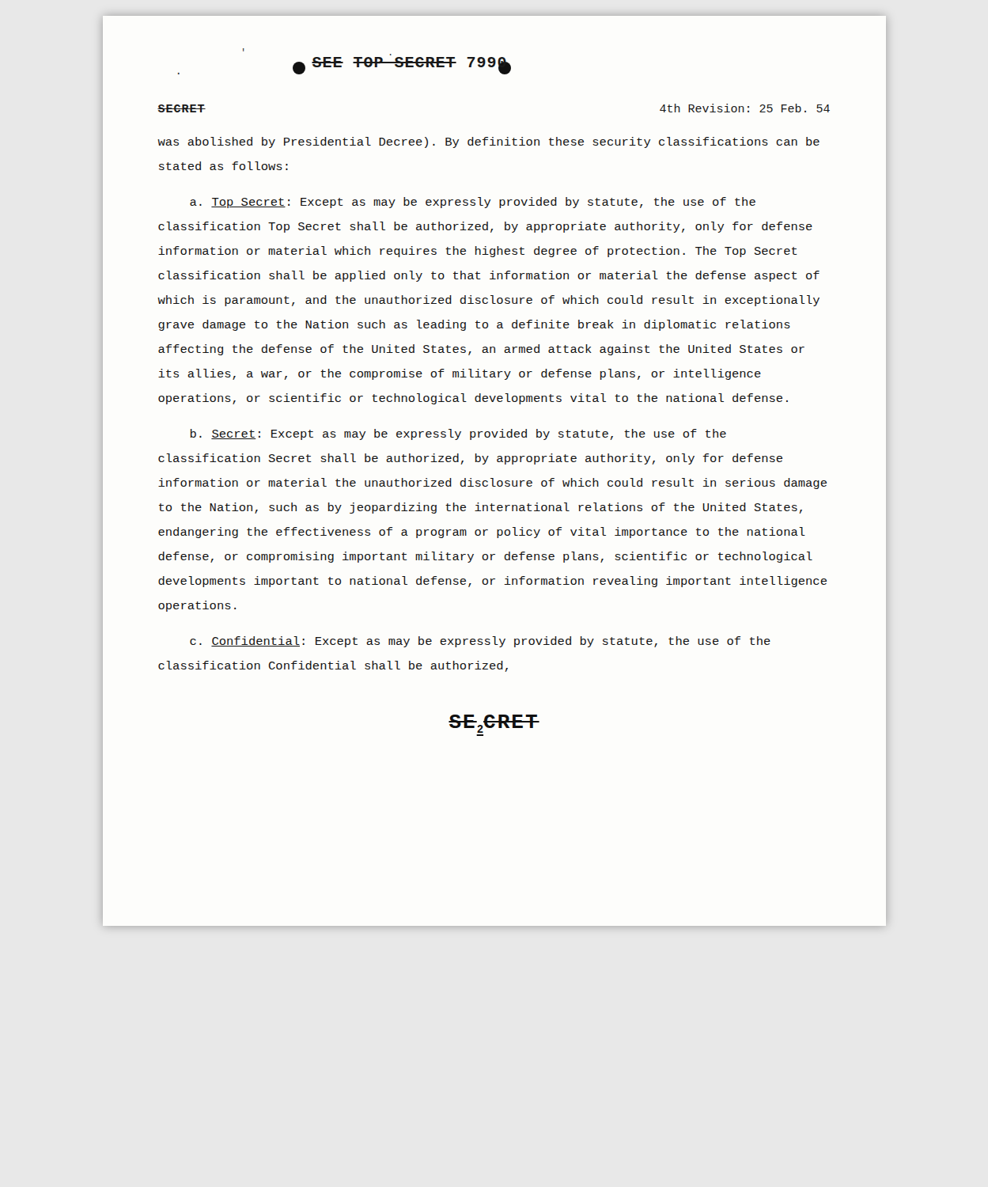. ' . SEE TOP SECRET 7990
SECRET
4th Revision: 25 Feb. 54
was abolished by Presidential Decree). By definition these security classifications can be stated as follows:
a. Top Secret: Except as may be expressly provided by statute, the use of the classification Top Secret shall be authorized, by appropriate authority, only for defense information or material which requires the highest degree of protection. The Top Secret classification shall be applied only to that information or material the defense aspect of which is paramount, and the unauthorized disclosure of which could result in exceptionally grave damage to the Nation such as leading to a definite break in diplomatic relations affecting the defense of the United States, an armed attack against the United States or its allies, a war, or the compromise of military or defense plans, or intelligence operations, or scientific or technological developments vital to the national defense.
b. Secret: Except as may be expressly provided by statute, the use of the classification Secret shall be authorized, by appropriate authority, only for defense information or material the unauthorized disclosure of which could result in serious damage to the Nation, such as by jeopardizing the international relations of the United States, endangering the effectiveness of a program or policy of vital importance to the national defense, or compromising important military or defense plans, scientific or technological developments important to national defense, or information revealing important intelligence operations.
c. Confidential: Except as may be expressly provided by statute, the use of the classification Confidential shall be authorized,
SE2CRET